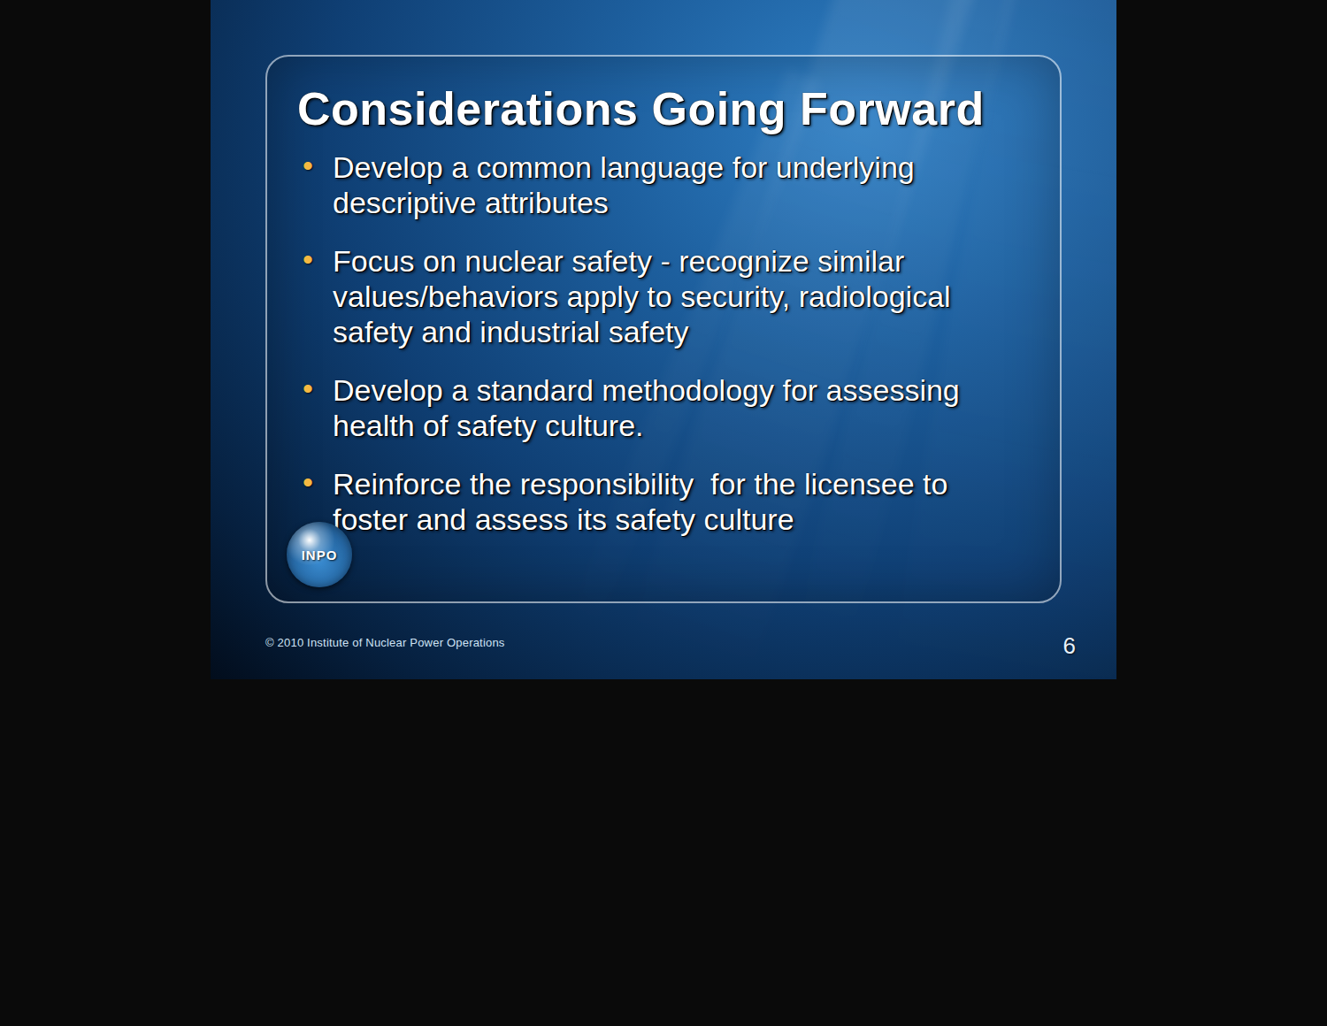Considerations Going Forward
Develop a common language for underlying descriptive attributes
Focus on nuclear safety - recognize similar values/behaviors apply to security, radiological safety and industrial safety
Develop a standard methodology for assessing health of safety culture.
Reinforce the responsibility for the licensee to foster and assess its safety culture
INPO
© 2010 Institute of Nuclear Power Operations
6